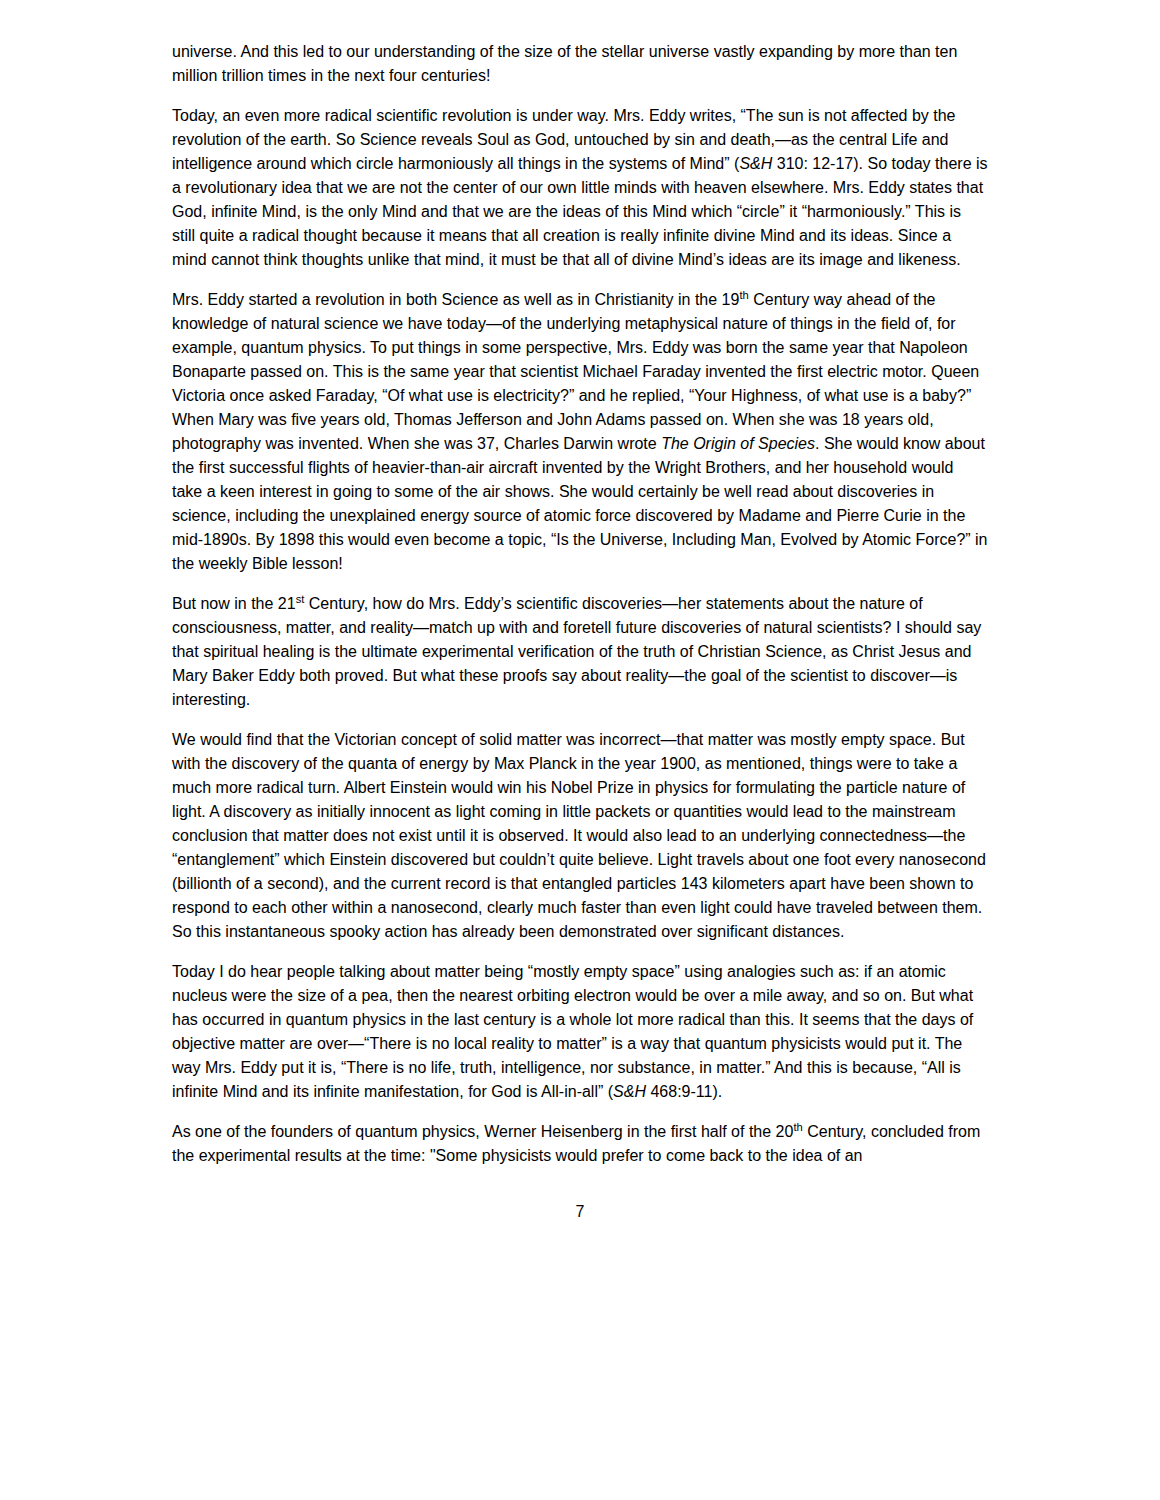universe. And this led to our understanding of the size of the stellar universe vastly expanding by more than ten million trillion times in the next four centuries!
Today, an even more radical scientific revolution is under way. Mrs. Eddy writes, “The sun is not affected by the revolution of the earth. So Science reveals Soul as God, untouched by sin and death,—as the central Life and intelligence around which circle harmoniously all things in the systems of Mind” (S&H 310: 12-17). So today there is a revolutionary idea that we are not the center of our own little minds with heaven elsewhere. Mrs. Eddy states that God, infinite Mind, is the only Mind and that we are the ideas of this Mind which “circle” it “harmoniously.” This is still quite a radical thought because it means that all creation is really infinite divine Mind and its ideas. Since a mind cannot think thoughts unlike that mind, it must be that all of divine Mind’s ideas are its image and likeness.
Mrs. Eddy started a revolution in both Science as well as in Christianity in the 19th Century way ahead of the knowledge of natural science we have today—of the underlying metaphysical nature of things in the field of, for example, quantum physics. To put things in some perspective, Mrs. Eddy was born the same year that Napoleon Bonaparte passed on. This is the same year that scientist Michael Faraday invented the first electric motor. Queen Victoria once asked Faraday, “Of what use is electricity?” and he replied, “Your Highness, of what use is a baby?” When Mary was five years old, Thomas Jefferson and John Adams passed on. When she was 18 years old, photography was invented. When she was 37, Charles Darwin wrote The Origin of Species. She would know about the first successful flights of heavier-than-air aircraft invented by the Wright Brothers, and her household would take a keen interest in going to some of the air shows. She would certainly be well read about discoveries in science, including the unexplained energy source of atomic force discovered by Madame and Pierre Curie in the mid-1890s. By 1898 this would even become a topic, “Is the Universe, Including Man, Evolved by Atomic Force?” in the weekly Bible lesson!
But now in the 21st Century, how do Mrs. Eddy’s scientific discoveries—her statements about the nature of consciousness, matter, and reality—match up with and foretell future discoveries of natural scientists? I should say that spiritual healing is the ultimate experimental verification of the truth of Christian Science, as Christ Jesus and Mary Baker Eddy both proved. But what these proofs say about reality—the goal of the scientist to discover—is interesting.
We would find that the Victorian concept of solid matter was incorrect—that matter was mostly empty space. But with the discovery of the quanta of energy by Max Planck in the year 1900, as mentioned, things were to take a much more radical turn. Albert Einstein would win his Nobel Prize in physics for formulating the particle nature of light. A discovery as initially innocent as light coming in little packets or quantities would lead to the mainstream conclusion that matter does not exist until it is observed. It would also lead to an underlying connectedness—the “entanglement” which Einstein discovered but couldn’t quite believe. Light travels about one foot every nanosecond (billionth of a second), and the current record is that entangled particles 143 kilometers apart have been shown to respond to each other within a nanosecond, clearly much faster than even light could have traveled between them. So this instantaneous spooky action has already been demonstrated over significant distances.
Today I do hear people talking about matter being “mostly empty space” using analogies such as: if an atomic nucleus were the size of a pea, then the nearest orbiting electron would be over a mile away, and so on. But what has occurred in quantum physics in the last century is a whole lot more radical than this. It seems that the days of objective matter are over—“There is no local reality to matter” is a way that quantum physicists would put it. The way Mrs. Eddy put it is, “There is no life, truth, intelligence, nor substance, in matter.” And this is because, “All is infinite Mind and its infinite manifestation, for God is All-in-all” (S&H 468:9-11).
As one of the founders of quantum physics, Werner Heisenberg in the first half of the 20th Century, concluded from the experimental results at the time: "Some physicists would prefer to come back to the idea of an
7